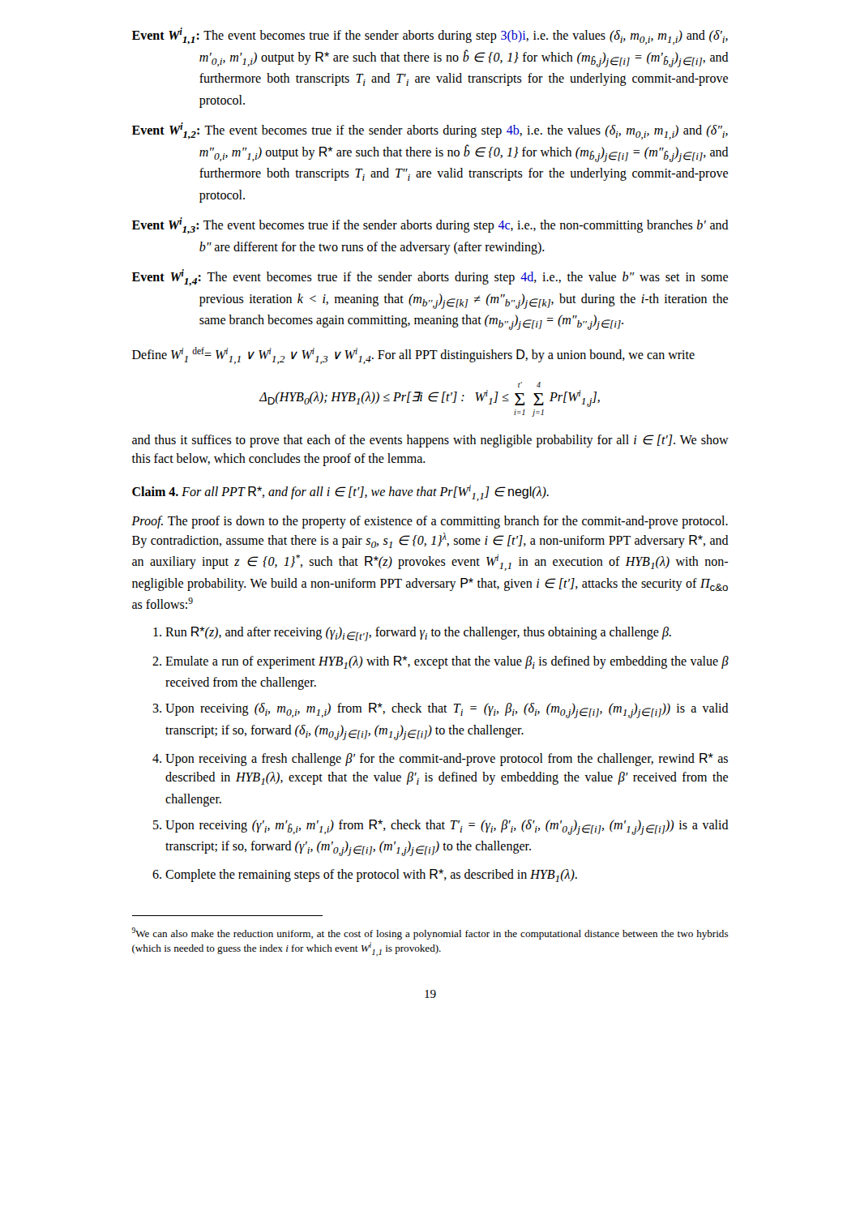Event Wi1,1: The event becomes true if the sender aborts during step 3(b)i, i.e. the values (δi, m0,i, m1,i) and (δ′i, m′0,i, m′1,i) output by R* are such that there is no b̂ ∈ {0, 1} for which (mb̂,j)j∈[i] = (m′b̂,j)j∈[i], and furthermore both transcripts Ti and T′i are valid transcripts for the underlying commit-and-prove protocol.
Event Wi1,2: The event becomes true if the sender aborts during step 4b, i.e. the values (δi, m0,i, m1,i) and (δ″i, m″0,i, m″1,i) output by R* are such that there is no b̂ ∈ {0, 1} for which (mb̂,j)j∈[i] = (m″b̂,j)j∈[i], and furthermore both transcripts Ti and T″i are valid transcripts for the underlying commit-and-prove protocol.
Event Wi1,3: The event becomes true if the sender aborts during step 4c, i.e., the non-committing branches b′ and b″ are different for the two runs of the adversary (after rewinding).
Event Wi1,4: The event becomes true if the sender aborts during step 4d, i.e., the value b″ was set in some previous iteration k < i, meaning that (mb′′,j)j∈[k] ≠ (m″b′′,j)j∈[k], but during the i-th iteration the same branch becomes again committing, meaning that (mb′′,j)j∈[i] = (m″b′′,j)j∈[i].
Define Wi1 def= Wi1,1 ∨ Wi1,2 ∨ Wi1,3 ∨ Wi1,4. For all PPT distinguishers D, by a union bound, we can write
ΔD(HYB0(λ); HYB1(λ)) ≤ Pr[∃i ∈ [t′] : Wi1] ≤ t′Σi=1 4 Σj=1 Pr[Wi1,j],
and thus it suffices to prove that each of the events happens with negligible probability for all i ∈ [t′]. We show this fact below, which concludes the proof of the lemma.
Claim 4. For all PPT R*, and for all i ∈ [t′], we have that Pr[Wi1,1] ∈ negl(λ).
Proof. The proof is down to the property of existence of a committing branch for the commit-and-prove protocol. By contradiction, assume that there is a pair s0, s1 ∈ {0, 1}λ, some i ∈ [t′], a non-uniform PPT adversary R*, and an auxiliary input z ∈ {0, 1}*, such that R*(z) provokes event Wi1,1 in an execution of HYB1(λ) with non-negligible probability. We build a non-uniform PPT adversary P* that, given i ∈ [t′], attacks the security of Πc&o as follows:9
Run R*(z), and after receiving (γi)i∈[t′], forward γi to the challenger, thus obtaining a challenge β.
Emulate a run of experiment HYB1(λ) with R*, except that the value βi is defined by embedding the value β received from the challenger.
Upon receiving (δi, m0,i, m1,i) from R*, check that Ti = (γi, βi, (δi, (m0,j)j∈[i], (m1,j)j∈[i])) is a valid transcript; if so, forward (δi, (m0,j)j∈[i], (m1,j)j∈[i]) to the challenger.
Upon receiving a fresh challenge β′ for the commit-and-prove protocol from the challenger, rewind R* as described in HYB1(λ), except that the value β′i is defined by embedding the value β′ received from the challenger.
Upon receiving (γ′i, m′b̂,i, m′1,i) from R*, check that T′i = (γi, β′i, (δ′i, (m′0,j)j∈[i], (m′1,j)j∈[i])) is a valid transcript; if so, forward (γ′i, (m′0,j)j∈[i], (m′1,j)j∈[i]) to the challenger.
Complete the remaining steps of the protocol with R*, as described in HYB1(λ).
9We can also make the reduction uniform, at the cost of losing a polynomial factor in the computational distance between the two hybrids (which is needed to guess the index i for which event Wi1,1 is provoked).
19